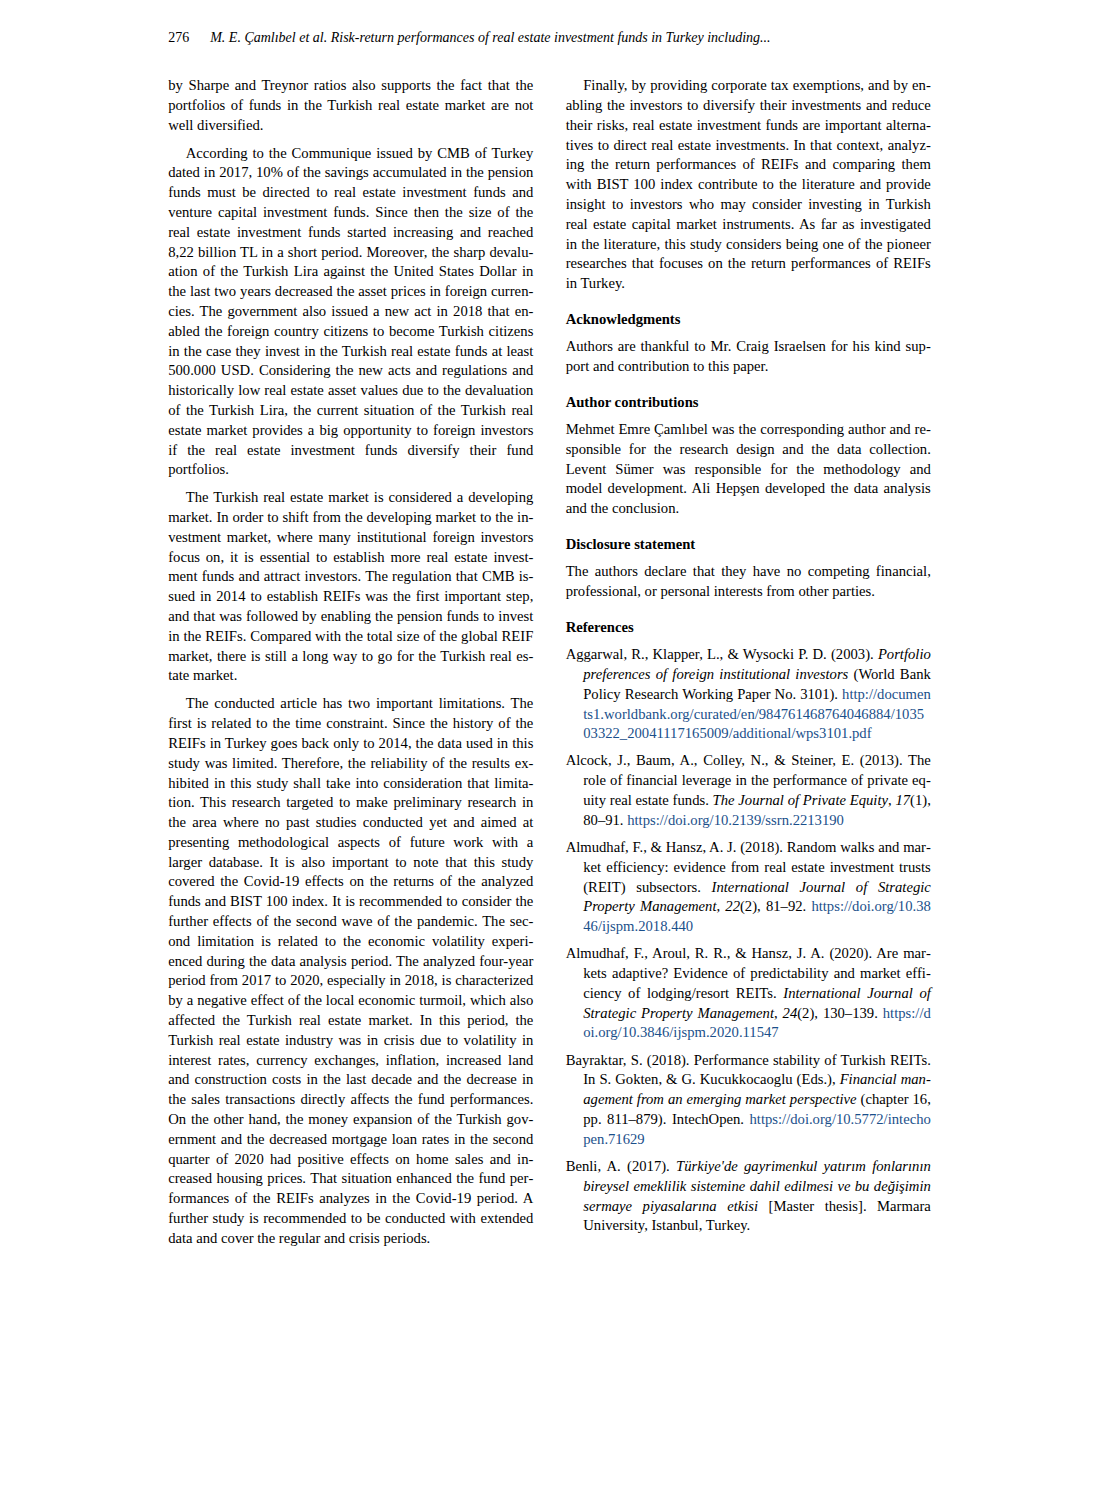276 M. E. Çamlıbel et al. Risk-return performances of real estate investment funds in Turkey including...
by Sharpe and Treynor ratios also supports the fact that the portfolios of funds in the Turkish real estate market are not well diversified.
According to the Communique issued by CMB of Turkey dated in 2017, 10% of the savings accumulated in the pension funds must be directed to real estate investment funds and venture capital investment funds. Since then the size of the real estate investment funds started increasing and reached 8,22 billion TL in a short period. Moreover, the sharp devaluation of the Turkish Lira against the United States Dollar in the last two years decreased the asset prices in foreign currencies. The government also issued a new act in 2018 that enabled the foreign country citizens to become Turkish citizens in the case they invest in the Turkish real estate funds at least 500.000 USD. Considering the new acts and regulations and historically low real estate asset values due to the devaluation of the Turkish Lira, the current situation of the Turkish real estate market provides a big opportunity to foreign investors if the real estate investment funds diversify their fund portfolios.
The Turkish real estate market is considered a developing market. In order to shift from the developing market to the investment market, where many institutional foreign investors focus on, it is essential to establish more real estate investment funds and attract investors. The regulation that CMB issued in 2014 to establish REIFs was the first important step, and that was followed by enabling the pension funds to invest in the REIFs. Compared with the total size of the global REIF market, there is still a long way to go for the Turkish real estate market.
The conducted article has two important limitations. The first is related to the time constraint. Since the history of the REIFs in Turkey goes back only to 2014, the data used in this study was limited. Therefore, the reliability of the results exhibited in this study shall take into consideration that limitation. This research targeted to make preliminary research in the area where no past studies conducted yet and aimed at presenting methodological aspects of future work with a larger database. It is also important to note that this study covered the Covid-19 effects on the returns of the analyzed funds and BIST 100 index. It is recommended to consider the further effects of the second wave of the pandemic. The second limitation is related to the economic volatility experienced during the data analysis period. The analyzed four-year period from 2017 to 2020, especially in 2018, is characterized by a negative effect of the local economic turmoil, which also affected the Turkish real estate market. In this period, the Turkish real estate industry was in crisis due to volatility in interest rates, currency exchanges, inflation, increased land and construction costs in the last decade and the decrease in the sales transactions directly affects the fund performances. On the other hand, the money expansion of the Turkish government and the decreased mortgage loan rates in the second quarter of 2020 had positive effects on home sales and increased housing prices. That situation enhanced the fund performances of the REIFs analyzes in the Covid-19 period. A further study is recommended to be conducted with extended data and cover the regular and crisis periods.
Finally, by providing corporate tax exemptions, and by enabling the investors to diversify their investments and reduce their risks, real estate investment funds are important alternatives to direct real estate investments. In that context, analyzing the return performances of REIFs and comparing them with BIST 100 index contribute to the literature and provide insight to investors who may consider investing in Turkish real estate capital market instruments. As far as investigated in the literature, this study considers being one of the pioneer researches that focuses on the return performances of REIFs in Turkey.
Acknowledgments
Authors are thankful to Mr. Craig Israelsen for his kind support and contribution to this paper.
Author contributions
Mehmet Emre Çamlıbel was the corresponding author and responsible for the research design and the data collection. Levent Sümer was responsible for the methodology and model development. Ali Hepşen developed the data analysis and the conclusion.
Disclosure statement
The authors declare that they have no competing financial, professional, or personal interests from other parties.
References
Aggarwal, R., Klapper, L., & Wysocki P. D. (2003). Portfolio preferences of foreign institutional investors (World Bank Policy Research Working Paper No. 3101). http://documents1.worldbank.org/curated/en/984761468764046884/103503322_20041117165009/additional/wps3101.pdf
Alcock, J., Baum, A., Colley, N., & Steiner, E. (2013). The role of financial leverage in the performance of private equity real estate funds. The Journal of Private Equity, 17(1), 80–91. https://doi.org/10.2139/ssrn.2213190
Almudhaf, F., & Hansz, A. J. (2018). Random walks and market efficiency: evidence from real estate investment trusts (REIT) subsectors. International Journal of Strategic Property Management, 22(2), 81–92. https://doi.org/10.3846/ijspm.2018.440
Almudhaf, F., Aroul, R. R., & Hansz, J. A. (2020). Are markets adaptive? Evidence of predictability and market efficiency of lodging/resort REITs. International Journal of Strategic Property Management, 24(2), 130–139. https://doi.org/10.3846/ijspm.2020.11547
Bayraktar, S. (2018). Performance stability of Turkish REITs. In S. Gokten, & G. Kucukkocaoglu (Eds.), Financial management from an emerging market perspective (chapter 16, pp. 811–879). IntechOpen. https://doi.org/10.5772/intechopen.71629
Benli, A. (2017). Türkiye'de gayrimenkul yatırım fonlarının bireysel emeklilik sistemine dahil edilmesi ve bu değişimin sermaye piyasalarına etkisi [Master thesis]. Marmara University, Istanbul, Turkey.